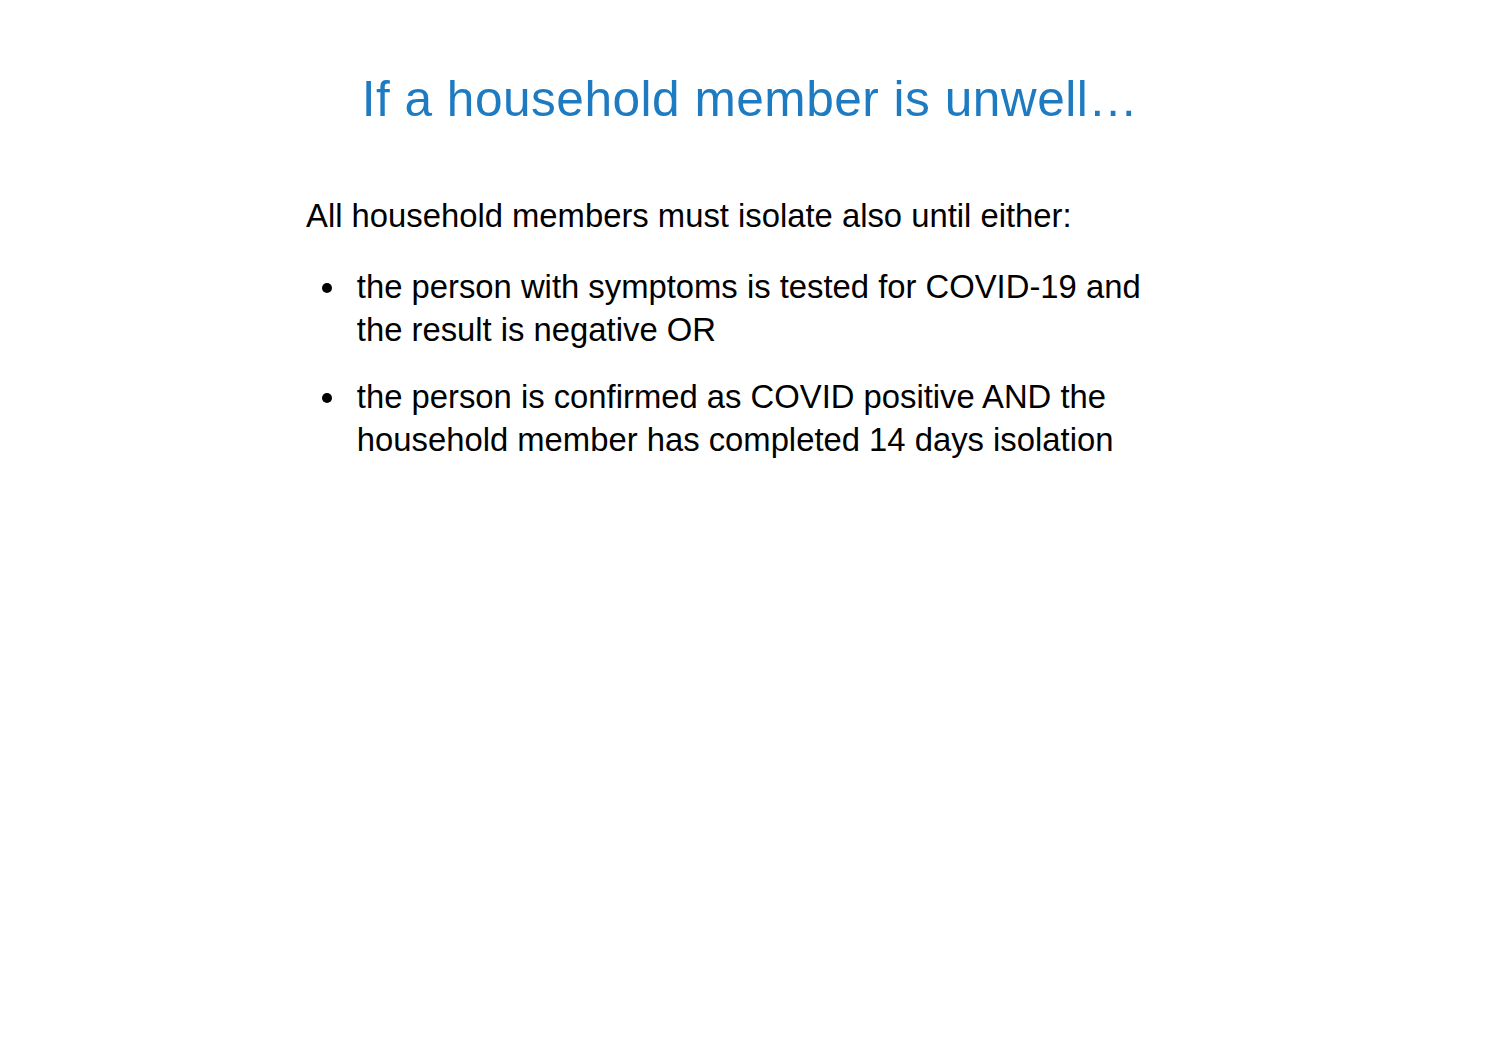If a household member is unwell…
All household members must isolate also until either:
the person with symptoms is tested for COVID-19 and the result is negative OR
the person is confirmed as COVID positive AND the household member has completed 14 days isolation